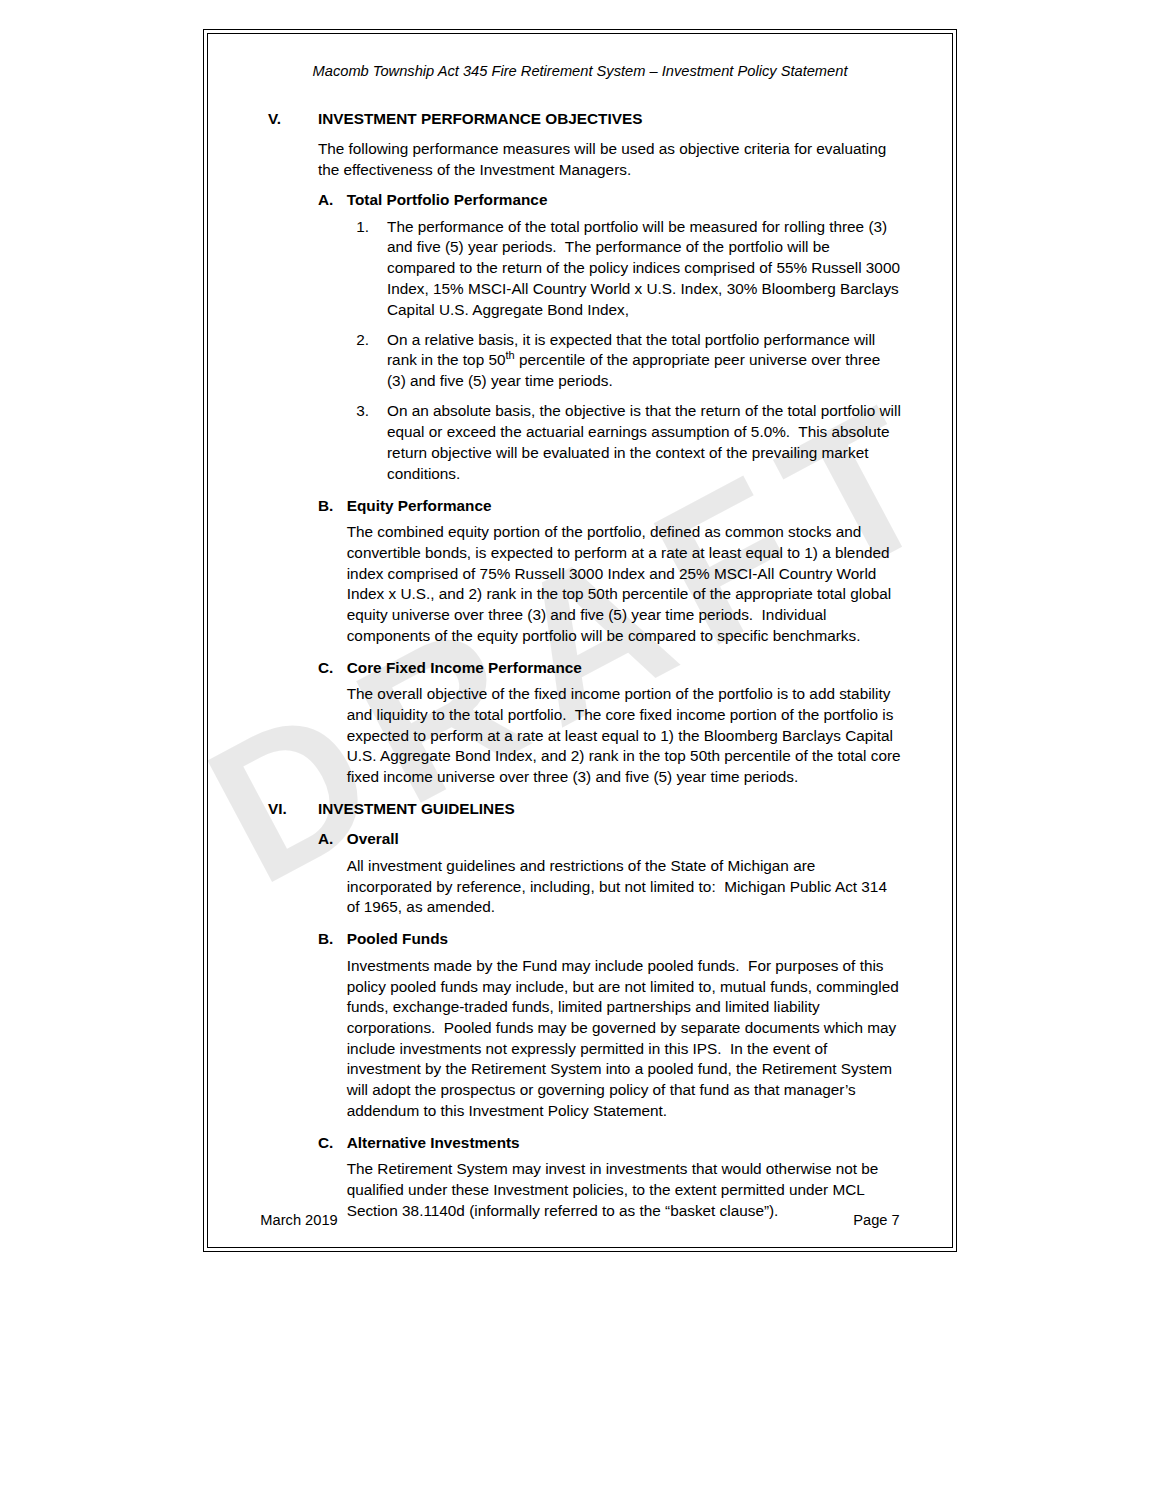DRAFT
Macomb Township Act 345 Fire Retirement System – Investment Policy Statement
V.
Investment Performance Objectives
The following performance measures will be used as objective criteria for evaluating the effectiveness of the Investment Managers.
A.
Total Portfolio Performance
1. The performance of the total portfolio will be measured for rolling three (3) and five (5) year periods. The performance of the portfolio will be compared to the return of the policy indices comprised of 55% Russell 3000 Index, 15% MSCI-All Country World x U.S. Index, 30% Bloomberg Barclays Capital U.S. Aggregate Bond Index,
2. On a relative basis, it is expected that the total portfolio performance will rank in the top 50th percentile of the appropriate peer universe over three (3) and five (5) year time periods.
3. On an absolute basis, the objective is that the return of the total portfolio will equal or exceed the actuarial earnings assumption of 5.0%. This absolute return objective will be evaluated in the context of the prevailing market conditions.
B.
Equity Performance
The combined equity portion of the portfolio, defined as common stocks and convertible bonds, is expected to perform at a rate at least equal to 1) a blended index comprised of 75% Russell 3000 Index and 25% MSCI-All Country World Index x U.S., and 2) rank in the top 50th percentile of the appropriate total global equity universe over three (3) and five (5) year time periods. Individual components of the equity portfolio will be compared to specific benchmarks.
C.
Core Fixed Income Performance
The overall objective of the fixed income portion of the portfolio is to add stability and liquidity to the total portfolio. The core fixed income portion of the portfolio is expected to perform at a rate at least equal to 1) the Bloomberg Barclays Capital U.S. Aggregate Bond Index, and 2) rank in the top 50th percentile of the total core fixed income universe over three (3) and five (5) year time periods.
VI.
Investment Guidelines
A.
Overall
All investment guidelines and restrictions of the State of Michigan are incorporated by reference, including, but not limited to: Michigan Public Act 314 of 1965, as amended.
B.
Pooled Funds
Investments made by the Fund may include pooled funds. For purposes of this policy pooled funds may include, but are not limited to, mutual funds, commingled funds, exchange-traded funds, limited partnerships and limited liability corporations. Pooled funds may be governed by separate documents which may include investments not expressly permitted in this IPS. In the event of investment by the Retirement System into a pooled fund, the Retirement System will adopt the prospectus or governing policy of that fund as that manager’s addendum to this Investment Policy Statement.
C.
Alternative Investments
The Retirement System may invest in investments that would otherwise not be qualified under these Investment policies, to the extent permitted under MCL Section 38.1140d (informally referred to as the “basket clause”).
March 2019 Page 7